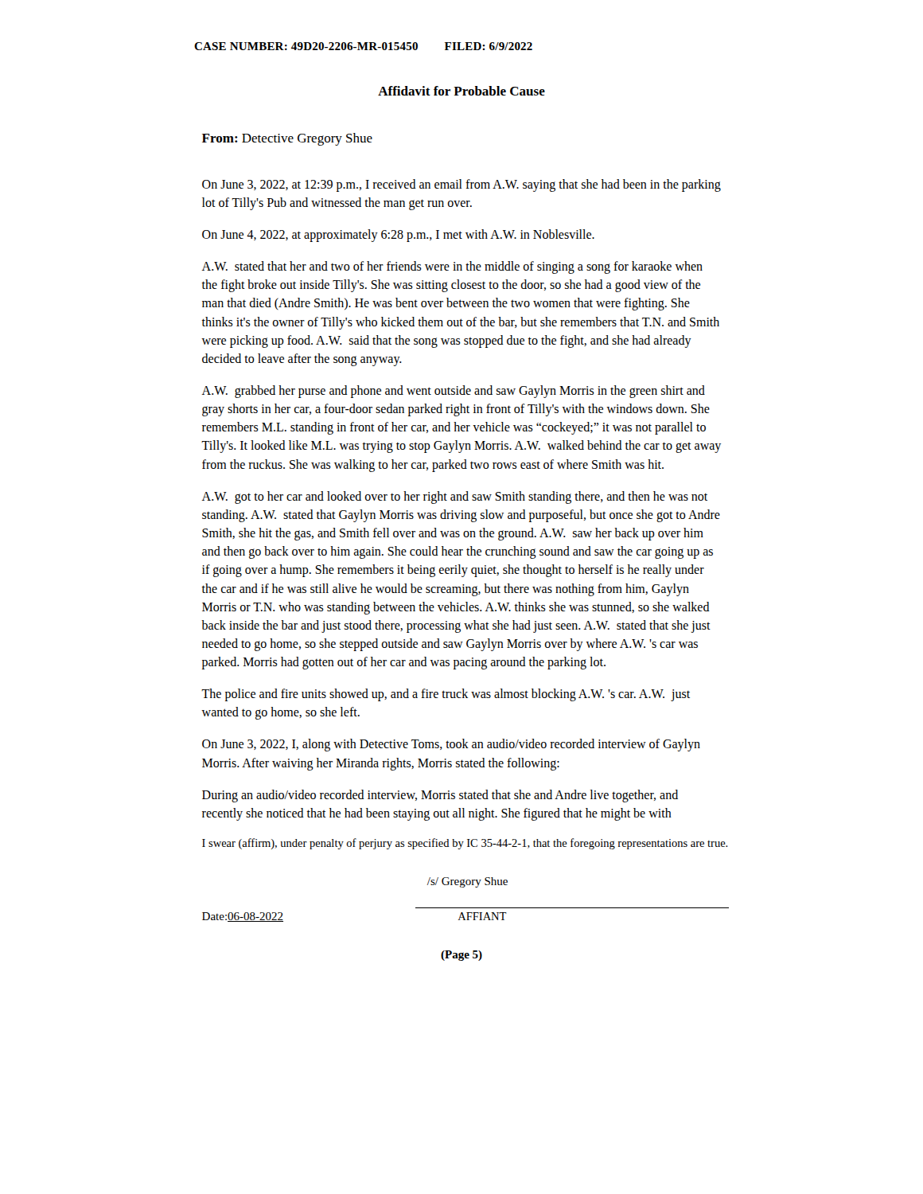CASE NUMBER: 49D20-2206-MR-015450FILED: 6/9/2022
Affidavit for Probable Cause
From: Detective Gregory Shue
On June 3, 2022, at 12:39 p.m., I received an email from A.W. saying that she had been in the parking lot of Tilly's Pub and witnessed the man get run over.
On June 4, 2022, at approximately 6:28 p.m., I met with A.W. in Noblesville.
A.W. stated that her and two of her friends were in the middle of singing a song for karaoke when the fight broke out inside Tilly's. She was sitting closest to the door, so she had a good view of the man that died (Andre Smith). He was bent over between the two women that were fighting. She thinks it's the owner of Tilly's who kicked them out of the bar, but she remembers that T.N. and Smith were picking up food. A.W. said that the song was stopped due to the fight, and she had already decided to leave after the song anyway.
A.W. grabbed her purse and phone and went outside and saw Gaylyn Morris in the green shirt and gray shorts in her car, a four-door sedan parked right in front of Tilly's with the windows down. She remembers M.L. standing in front of her car, and her vehicle was “cockeyed;” it was not parallel to Tilly's. It looked like M.L. was trying to stop Gaylyn Morris. A.W. walked behind the car to get away from the ruckus. She was walking to her car, parked two rows east of where Smith was hit.
A.W. got to her car and looked over to her right and saw Smith standing there, and then he was not standing. A.W. stated that Gaylyn Morris was driving slow and purposeful, but once she got to Andre Smith, she hit the gas, and Smith fell over and was on the ground. A.W. saw her back up over him and then go back over to him again. She could hear the crunching sound and saw the car going up as if going over a hump. She remembers it being eerily quiet, she thought to herself is he really under the car and if he was still alive he would be screaming, but there was nothing from him, Gaylyn Morris or T.N. who was standing between the vehicles. A.W. thinks she was stunned, so she walked back inside the bar and just stood there, processing what she had just seen. A.W. stated that she just needed to go home, so she stepped outside and saw Gaylyn Morris over by where A.W. 's car was parked. Morris had gotten out of her car and was pacing around the parking lot.
The police and fire units showed up, and a fire truck was almost blocking A.W. 's car. A.W. just wanted to go home, so she left.
On June 3, 2022, I, along with Detective Toms, took an audio/video recorded interview of Gaylyn Morris. After waiving her Miranda rights, Morris stated the following:
During an audio/video recorded interview, Morris stated that she and Andre live together, and recently she noticed that he had been staying out all night. She figured that he might be with
I swear (affirm), under penalty of perjury as specified by IC 35-44-2-1, that the foregoing representations are true.
Date:06-08-2022
/s/ Gregory Shue
AFFIANT
(Page 5)